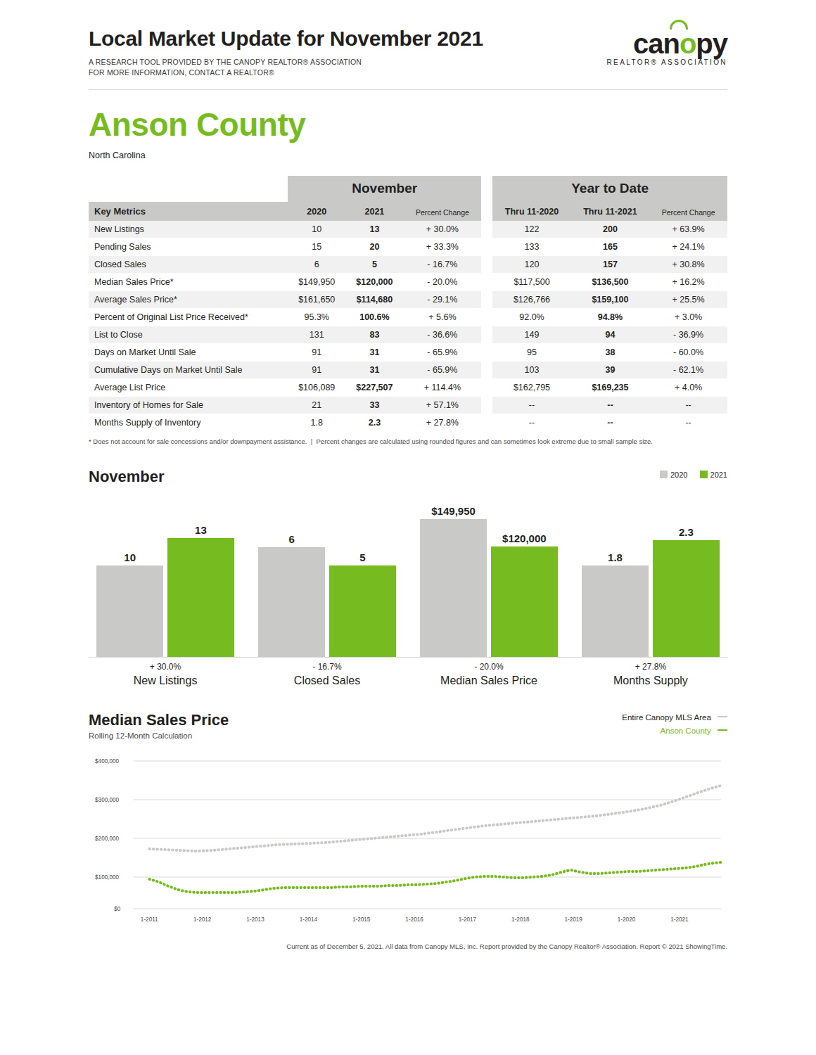Local Market Update for November 2021
A Research Tool Provided by the Canopy Realtor® Association
For more information, contact a Realtor®
canopy
REALTOR® ASSOCIATION
Anson County
North Carolina
| | November | | Year to Date |
| --- | --- | --- | --- |
| Key Metrics | 2020 | 2021 | Percent Change | | Thru 11-2020 | Thru 11-2021 | Percent Change |
| New Listings | 10 | 13 | + 30.0% | | 122 | 200 | + 63.9% |
| Pending Sales | 15 | 20 | + 33.3% | | 133 | 165 | + 24.1% |
| Closed Sales | 6 | 5 | - 16.7% | | 120 | 157 | + 30.8% |
| Median Sales Price* | $149,950 | $120,000 | - 20.0% | | $117,500 | $136,500 | + 16.2% |
| Average Sales Price* | $161,650 | $114,680 | - 29.1% | | $126,766 | $159,100 | + 25.5% |
| Percent of Original List Price Received* | 95.3% | 100.6% | + 5.6% | | 92.0% | 94.8% | + 3.0% |
| List to Close | 131 | 83 | - 36.6% | | 149 | 94 | - 36.9% |
| Days on Market Until Sale | 91 | 31 | - 65.9% | | 95 | 38 | - 60.0% |
| Cumulative Days on Market Until Sale | 91 | 31 | - 65.9% | | 103 | 39 | - 62.1% |
| Average List Price | $106,089 | $227,507 | + 114.4% | | $162,795 | $169,235 | + 4.0% |
| Inventory of Homes for Sale | 21 | 33 | + 57.1% | | -- | -- | -- |
| Months Supply of Inventory | 1.8 | 2.3 | + 27.8% | | -- | -- | -- |
* Does not account for sale concessions and/or downpayment assistance. | Percent changes are calculated using rounded figures and can sometimes look extreme due to small sample size.
November
2020 2021
10
13
6
5
$149,950
$120,000
1.8
2.3
+ 30.0%
New Listings
- 16.7%
Closed Sales
- 20.0%
Median Sales Price
+ 27.8%
Months Supply
Median Sales Price
Rolling 12-Month Calculation
Entire Canopy MLS Area
Anson County
$400,000 $300,000 $200,000 $100,000 $0 1-2011 1-2012 1-2013 1-2014 1-2015 1-2016 1-2017 1-2018 1-2019 1-2020 1-2021
Current as of December 5, 2021. All data from Canopy MLS, Inc. Report provided by the Canopy Realtor® Association. Report © 2021 ShowingTime.